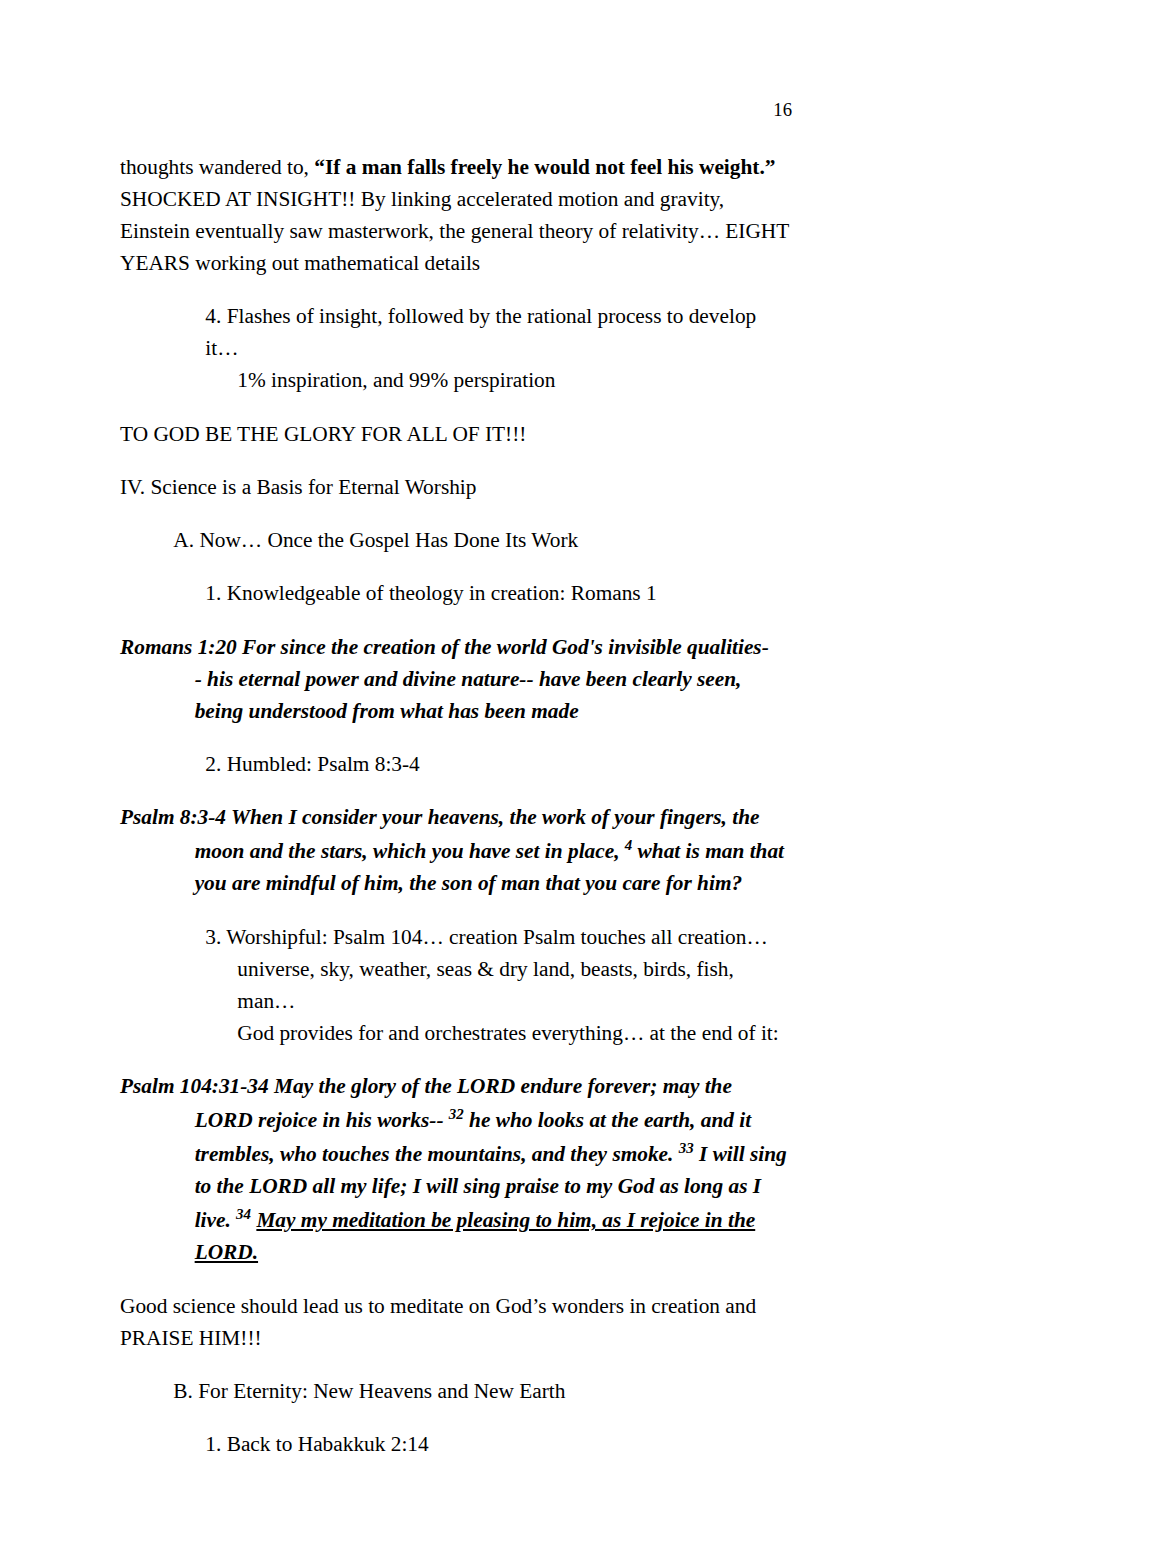16
thoughts wandered to, “If a man falls freely he would not feel his weight.” SHOCKED AT INSIGHT!! By linking accelerated motion and gravity, Einstein eventually saw masterwork, the general theory of relativity… EIGHT YEARS working out mathematical details
4. Flashes of insight, followed by the rational process to develop it…
1% inspiration, and 99% perspiration
TO GOD BE THE GLORY FOR ALL OF IT!!!
IV. Science is a Basis for Eternal Worship
A. Now… Once the Gospel Has Done Its Work
1. Knowledgeable of theology in creation: Romans 1
Romans 1:20 For since the creation of the world God's invisible qualities-- his eternal power and divine nature-- have been clearly seen, being understood from what has been made
2. Humbled: Psalm 8:3-4
Psalm 8:3-4 When I consider your heavens, the work of your fingers, themoon and the stars, which you have set in place, 4 what is man that you are mindful of him, the son of man that you care for him?
3. Worshipful: Psalm 104… creation Psalm touches all creation…
universe, sky, weather, seas & dry land, beasts, birds, fish, man…
God provides for and orchestrates everything… at the end of it:
Psalm 104:31-34 May the glory of the LORD endure forever; may theLORD rejoice in his works-- 32 he who looks at the earth, and it trembles, who touches the mountains, and they smoke. 33 I will sing to the LORD all my life; I will sing praise to my God as long as I live. 34 May my meditation be pleasing to him, as I rejoice in the LORD.
Good science should lead us to meditate on God’s wonders in creation and PRAISE HIM!!!
B. For Eternity: New Heavens and New Earth
1. Back to Habakkuk 2:14